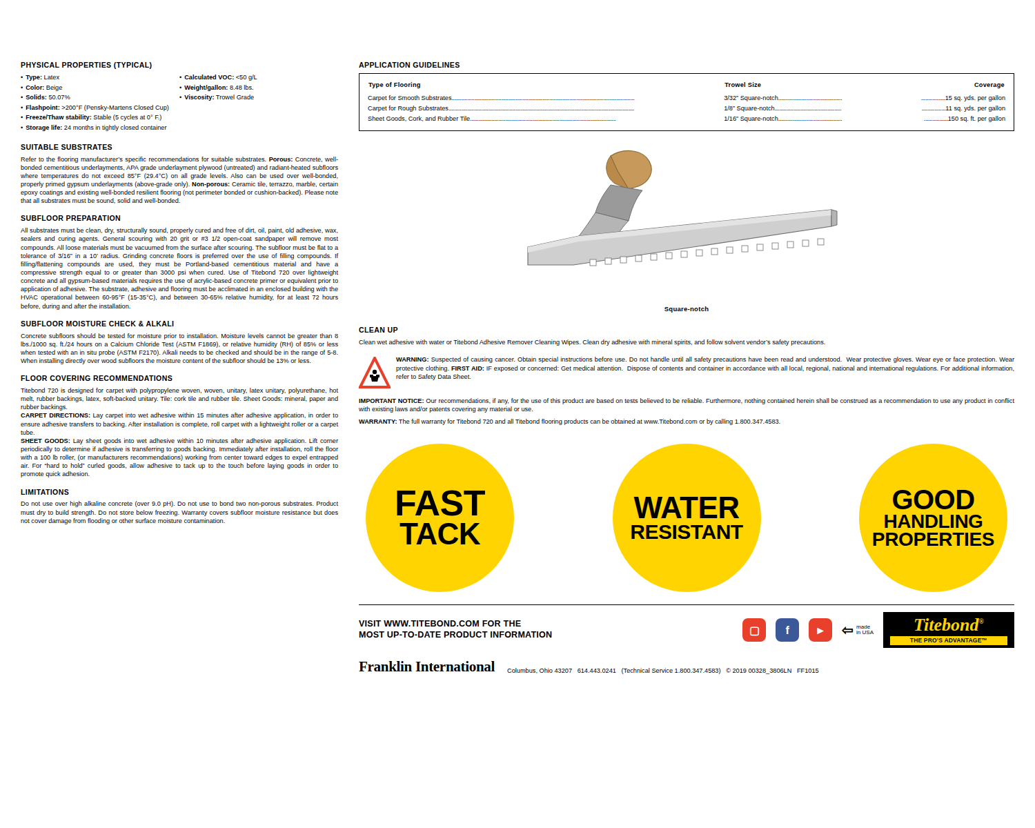Physical Properties (Typical)
Type: Latex
Calculated VOC: <50 g/L
Color: Beige
Weight/gallon: 8.48 lbs.
Solids: 50.07%
Viscosity: Trowel Grade
Flashpoint: >200°F (Pensky-Martens Closed Cup)
Freeze/Thaw stability: Stable (5 cycles at 0° F.)
Storage life: 24 months in tightly closed container
Suitable Substrates
Refer to the flooring manufacturer’s specific recommendations for suitable substrates. Porous: Concrete, well-bonded cementitious underlayments, APA grade underlayment plywood (untreated) and radiant-heated subfloors where temperatures do not exceed 85°F (29.4°C) on all grade levels. Also can be used over well-bonded, properly primed gypsum underlayments (above-grade only). Non-porous: Ceramic tile, terrazzo, marble, certain epoxy coatings and existing well-bonded resilient flooring (not perimeter bonded or cushion-backed). Please note that all substrates must be sound, solid and well-bonded.
Subfloor Preparation
All substrates must be clean, dry, structurally sound, properly cured and free of dirt, oil, paint, old adhesive, wax, sealers and curing agents. General scouring with 20 grit or #3 1/2 open-coat sandpaper will remove most compounds. All loose materials must be vacuumed from the surface after scouring. The subfloor must be flat to a tolerance of 3/16” in a 10’ radius. Grinding concrete floors is preferred over the use of filling compounds. If filling/flattening compounds are used, they must be Portland-based cementitious material and have a compressive strength equal to or greater than 3000 psi when cured. Use of Titebond 720 over lightweight concrete and all gypsum-based materials requires the use of acrylic-based concrete primer or equivalent prior to application of adhesive. The substrate, adhesive and flooring must be acclimated in an enclosed building with the HVAC operational between 60-95°F (15-35°C), and between 30-65% relative humidity, for at least 72 hours before, during and after the installation.
Subfloor Moisture Check & Alkali
Concrete subfloors should be tested for moisture prior to installation. Moisture levels cannot be greater than 8 lbs./1000 sq. ft./24 hours on a Calcium Chloride Test (ASTM F1869), or relative humidity (RH) of 85% or less when tested with an in situ probe (ASTM F2170). Alkali needs to be checked and should be in the range of 5-8. When installing directly over wood subfloors the moisture content of the subfloor should be 13% or less.
Floor Covering Recommendations
Titebond 720 is designed for carpet with polypropylene woven, woven, unitary, latex unitary, polyurethane, hot melt, rubber backings, latex, soft-backed unitary. Tile: cork tile and rubber tile. Sheet Goods: mineral, paper and rubber backings.
CARPET DIRECTIONS: Lay carpet into wet adhesive within 15 minutes after adhesive application, in order to ensure adhesive transfers to backing. After installation is complete, roll carpet with a lightweight roller or a carpet tube.
SHEET GOODS: Lay sheet goods into wet adhesive within 10 minutes after adhesive application. Lift corner periodically to determine if adhesive is transferring to goods backing. Immediately after installation, roll the floor with a 100 lb roller, (or manufacturers recommendations) working from center toward edges to expel entrapped air. For “hard to hold” curled goods, allow adhesive to tack up to the touch before laying goods in order to promote quick adhesion.
Limitations
Do not use over high alkaline concrete (over 9.0 pH). Do not use to bond two non-porous substrates. Product must dry to build strength. Do not store below freezing. Warranty covers subfloor moisture resistance but does not cover damage from flooding or other surface moisture contamination.
Application Guidelines
| Type of Flooring | Trowel Size | Coverage |
| --- | --- | --- |
| Carpet for Smooth Substrates ................................................................................................................................. | 3/32” Square-notch ............................................. | ................. 15 sq. yds. per gallon |
| Carpet for Rough Substrates ................................................................................................................................... | 1/8” Square-notch ............................................... | ................. 11 sq. yds. per gallon |
| Sheet Goods, Cork, and Rubber Tile ....................................................................................................... | 1/16” Square-notch ............................................. | ................. 150 sq. ft. per gallon |
Square-notch
Clean Up
Clean wet adhesive with water or Titebond Adhesive Remover Cleaning Wipes. Clean dry adhesive with mineral spirits, and follow solvent vendor’s safety precautions.
WARNING: Suspected of causing cancer. Obtain special instructions before use. Do not handle until all safety precautions have been read and understood. Wear protective gloves. Wear eye or face protection. Wear protective clothing. FIRST AID: IF exposed or concerned: Get medical attention. Dispose of contents and container in accordance with all local, regional, national and international regulations. For additional information, refer to Safety Data Sheet.
IMPORTANT NOTICE: Our recommendations, if any, for the use of this product are based on tests believed to be reliable. Furthermore, nothing contained herein shall be construed as a recommendation to use any product in conflict with existing laws and/or patents covering any material or use.
WARRANTY: The full warranty for Titebond 720 and all Titebond flooring products can be obtained at www.Titebond.com or by calling 1.800.347.4583.
FAST
TACK
WATER
RESISTANT
GOOD
HANDLING
PROPERTIES
Visit www.titebond.com for the
most up-to-date product information
▢
f
►
⇦ made
in USA
Titebond®
THE PRO’S ADVANTAGE™
Franklin International
Columbus, Ohio 43207 614.443.0241 (Technical Service 1.800.347.4583) © 2019 00328_3806LN FF1015